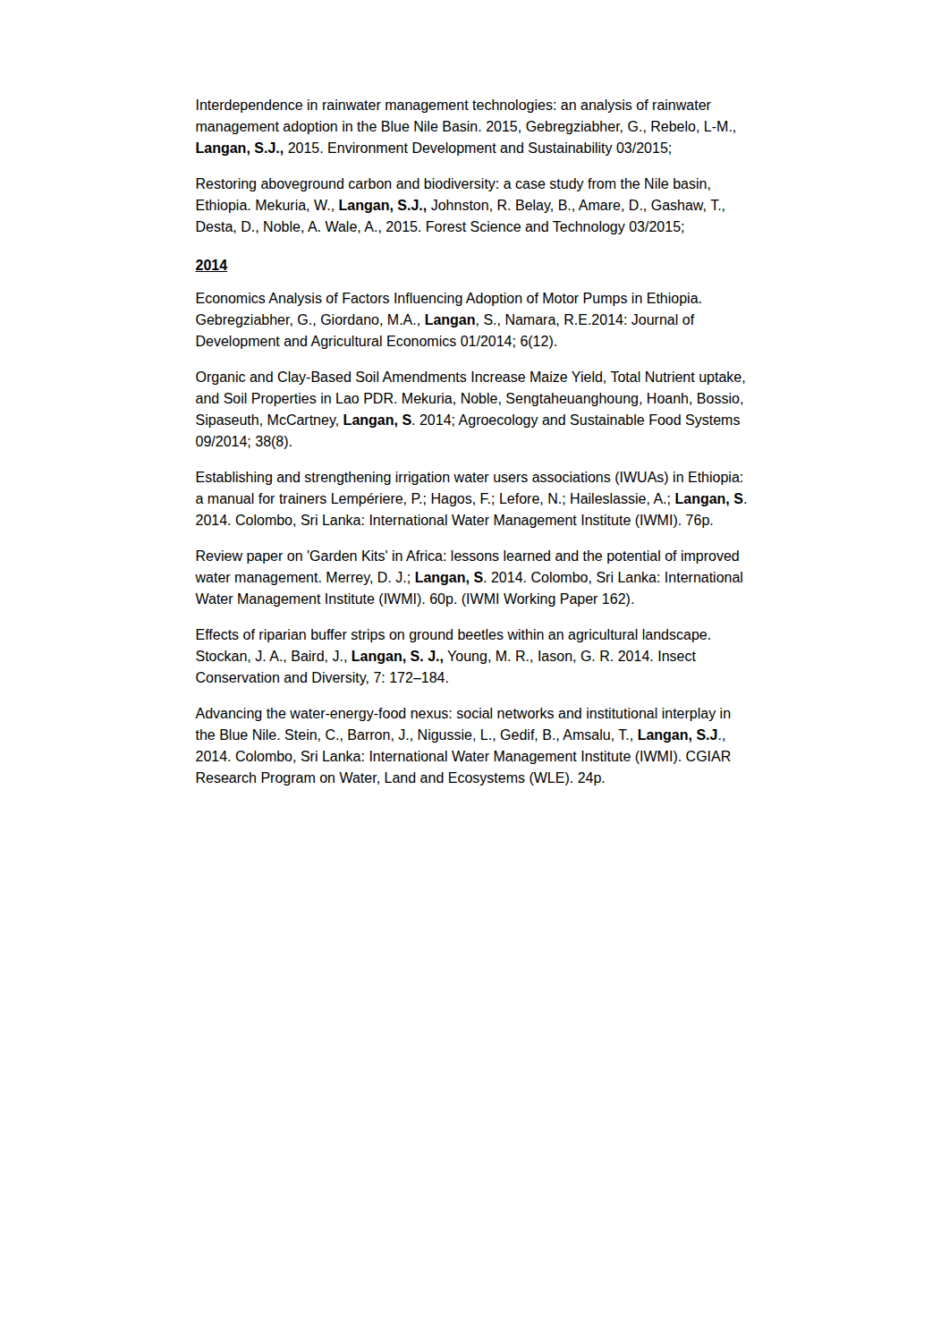Interdependence in rainwater management technologies: an analysis of rainwater management adoption in the Blue Nile Basin. 2015, Gebregziabher, G., Rebelo, L-M., Langan, S.J., 2015. Environment Development and Sustainability 03/2015;
Restoring aboveground carbon and biodiversity: a case study from the Nile basin, Ethiopia. Mekuria, W., Langan, S.J., Johnston, R. Belay, B., Amare, D., Gashaw, T., Desta, D., Noble, A. Wale, A., 2015. Forest Science and Technology 03/2015;
2014
Economics Analysis of Factors Influencing Adoption of Motor Pumps in Ethiopia. Gebregziabher, G., Giordano, M.A., Langan, S., Namara, R.E.2014: Journal of Development and Agricultural Economics 01/2014; 6(12).
Organic and Clay-Based Soil Amendments Increase Maize Yield, Total Nutrient uptake, and Soil Properties in Lao PDR. Mekuria, Noble, Sengtaheuanghoung, Hoanh, Bossio, Sipaseuth, McCartney, Langan, S. 2014; Agroecology and Sustainable Food Systems 09/2014; 38(8).
Establishing and strengthening irrigation water users associations (IWUAs) in Ethiopia: a manual for trainers Lempériere, P.; Hagos, F.; Lefore, N.; Haileslassie, A.; Langan, S. 2014. Colombo, Sri Lanka: International Water Management Institute (IWMI). 76p.
Review paper on 'Garden Kits' in Africa: lessons learned and the potential of improved water management. Merrey, D. J.; Langan, S. 2014. Colombo, Sri Lanka: International Water Management Institute (IWMI). 60p. (IWMI Working Paper 162).
Effects of riparian buffer strips on ground beetles within an agricultural landscape. Stockan, J. A., Baird, J., Langan, S. J., Young, M. R., Iason, G. R. 2014. Insect Conservation and Diversity, 7: 172–184.
Advancing the water-energy-food nexus: social networks and institutional interplay in the Blue Nile. Stein, C., Barron, J., Nigussie, L., Gedif, B., Amsalu, T., Langan, S.J., 2014. Colombo, Sri Lanka: International Water Management Institute (IWMI). CGIAR Research Program on Water, Land and Ecosystems (WLE). 24p.